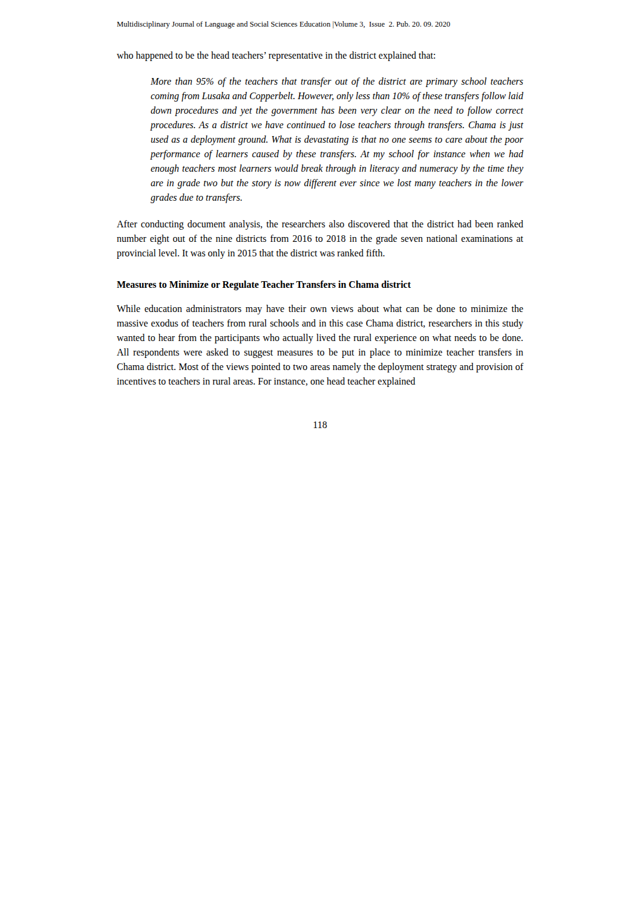Multidisciplinary Journal of Language and Social Sciences Education |Volume 3, Issue 2. Pub. 20. 09. 2020
who happened to be the head teachers’ representative in the district explained that:
More than 95% of the teachers that transfer out of the district are primary school teachers coming from Lusaka and Copperbelt. However, only less than 10% of these transfers follow laid down procedures and yet the government has been very clear on the need to follow correct procedures. As a district we have continued to lose teachers through transfers. Chama is just used as a deployment ground. What is devastating is that no one seems to care about the poor performance of learners caused by these transfers. At my school for instance when we had enough teachers most learners would break through in literacy and numeracy by the time they are in grade two but the story is now different ever since we lost many teachers in the lower grades due to transfers.
After conducting document analysis, the researchers also discovered that the district had been ranked number eight out of the nine districts from 2016 to 2018 in the grade seven national examinations at provincial level. It was only in 2015 that the district was ranked fifth.
Measures to Minimize or Regulate Teacher Transfers in Chama district
While education administrators may have their own views about what can be done to minimize the massive exodus of teachers from rural schools and in this case Chama district, researchers in this study wanted to hear from the participants who actually lived the rural experience on what needs to be done. All respondents were asked to suggest measures to be put in place to minimize teacher transfers in Chama district. Most of the views pointed to two areas namely the deployment strategy and provision of incentives to teachers in rural areas. For instance, one head teacher explained
118